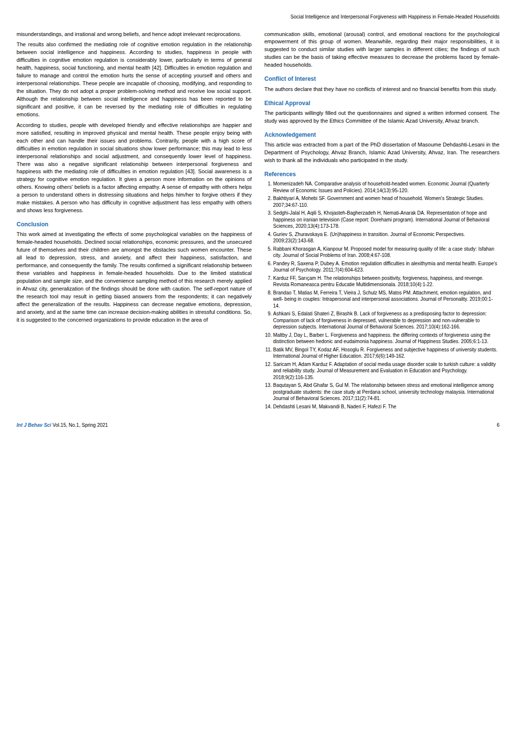Social Intelligence and Interpersonal Forgiveness with Happiness in Female-Headed Households
misunderstandings, and irrational and wrong beliefs, and hence adopt irrelevant reciprocations.
The results also confirmed the mediating role of cognitive emotion regulation in the relationship between social intelligence and happiness. According to studies, happiness in people with difficulties in cognitive emotion regulation is considerably lower, particularly in terms of general health, happiness, social functioning, and mental health [42]. Difficulties in emotion regulation and failure to manage and control the emotion hurts the sense of accepting yourself and others and interpersonal relationships. These people are incapable of choosing, modifying, and responding to the situation. They do not adopt a proper problem-solving method and receive low social support. Although the relationship between social intelligence and happiness has been reported to be significant and positive, it can be reversed by the mediating role of difficulties in regulating emotions.
According to studies, people with developed friendly and effective relationships are happier and more satisfied, resulting in improved physical and mental health. These people enjoy being with each other and can handle their issues and problems. Contrarily, people with a high score of difficulties in emotion regulation in social situations show lower performance; this may lead to less interpersonal relationships and social adjustment, and consequently lower level of happiness. There was also a negative significant relationship between interpersonal forgiveness and happiness with the mediating role of difficulties in emotion regulation [43]. Social awareness is a strategy for cognitive emotion regulation. It gives a person more information on the opinions of others. Knowing others' beliefs is a factor affecting empathy. A sense of empathy with others helps a person to understand others in distressing situations and helps him/her to forgive others if they make mistakes. A person who has difficulty in cognitive adjustment has less empathy with others and shows less forgiveness.
Conclusion
This work aimed at investigating the effects of some psychological variables on the happiness of female-headed households. Declined social relationships, economic pressures, and the unsecured future of themselves and their children are amongst the obstacles such women encounter. These all lead to depression, stress, and anxiety, and affect their happiness, satisfaction, and performance, and consequently the family. The results confirmed a significant relationship between these variables and happiness in female-headed households. Due to the limited statistical population and sample size, and the convenience sampling method of this research merely applied in Ahvaz city, generalization of the findings should be done with caution. The self-report nature of the research tool may result in getting biased answers from the respondents; it can negatively affect the generalization of the results. Happiness can decrease negative emotions, depression, and anxiety, and at the same time can increase decision-making abilities in stressful conditions. So, it is suggested to the concerned organizations to provide education in the area of
communication skills, emotional (arousal) control, and emotional reactions for the psychological empowerment of this group of women. Meanwhile, regarding their major responsibilities, it is suggested to conduct similar studies with larger samples in different cities; the findings of such studies can be the basis of taking effective measures to decrease the problems faced by female-headed households.
Conflict of Interest
The authors declare that they have no conflicts of interest and no financial benefits from this study.
Ethical Approval
The participants willingly filled out the questionnaires and signed a written informed consent. The study was approved by the Ethics Committee of the Islamic Azad University, Ahvaz branch.
Acknowledgement
This article was extracted from a part of the PhD dissertation of Masoume Dehdashti-Lesani in the Department of Psychology, Ahvaz Branch, Islamic Azad University, Ahvaz, Iran. The researchers wish to thank all the individuals who participated in the study.
References
Momenizadeh NA. Comparative analysis of household-headed women. Economic Journal (Quarterly Review of Economic Issues and Policies). 2014;14(13):95-120.
Bakhtiyari A, Mohebi SF. Government and women head of household. Women's Strategic Studies. 2007;34:67-110.
Sedghi-Jalal H, Aqili S, Khojasteh-Bagherzadeh H, Nemati-Anarak DA. Representation of hope and happiness on iranian television (Case report: Dorehami program). International Journal of Behavioral Sciences, 2020;13(4):173-178.
Guriev S, Zhuravskaya E. (Un)happiness in transition. Journal of Economic Perspectives. 2009;23(2):143-68.
Rabbani Khorasgan A, Kianpour M. Proposed model for measuring quality of life: a case study: Isfahan city. Journal of Social Problems of Iran. 2008;4:67-108.
Pandey R, Saxena P, Dubey A. Emotion regulation difficulties in alexithymia and mental health. Europe's Journal of Psychology. 2011;7(4):604-623.
Karduz FF, Sarıçam H. The relationships between positivity, forgiveness, happiness, and revenge. Revista Romaneasca pentru Educatie Multidimensionala. 2018;10(4):1-22.
Brandao T, Matias M, Ferreira T, Vieira J, Schulz MS, Matos PM. Attachment, emotion regulation, and well- being in couples: Intrapersonal and interpersonal associations. Journal of Personality. 2019;00:1-14.
Ashkani S, Edalati Shateri Z, Birashk B. Lack of forgiveness as a predisposing factor to depression: Comparison of lack of forgiveness in depressed, vulnerable to depression and non-vulnerable to depression subjects. International Journal of Behavioral Sciences. 2017;10(4):162-166.
Maltby J, Day L, Barber L. Forgiveness and happiness. the differing contexts of forgiveness using the distinction between hedonic and eudaimonia happiness. Journal of Happiness Studies. 2005;6:1-13.
Batik MV, Bingol TY, Kodaz AF, Hosoglu R. Forgiveness and subjective happiness of university students. International Journal of Higher Education. 2017;6(6):149-162.
Saricam H, Adam Karduz F. Adaptation of social media usage disorder scale to turkish culture: a validity and reliability study. Journal of Measurement and Evaluation in Education and Psychology. 2018;9(2):116-135.
Baqutayan S, Abd Ghafar S, Gul M. The relationship between stress and emotional intelligence among postgraduate students: the case study at Perdana school, university technology malaysia. International Journal of Behavioral Sciences. 2017;11(2):74-81.
Dehdashti Lesani M, Makvandi B, Naderi F, Hafezi F. The
Int J Behav Sci Vol.15, No.1, Spring 2021
6